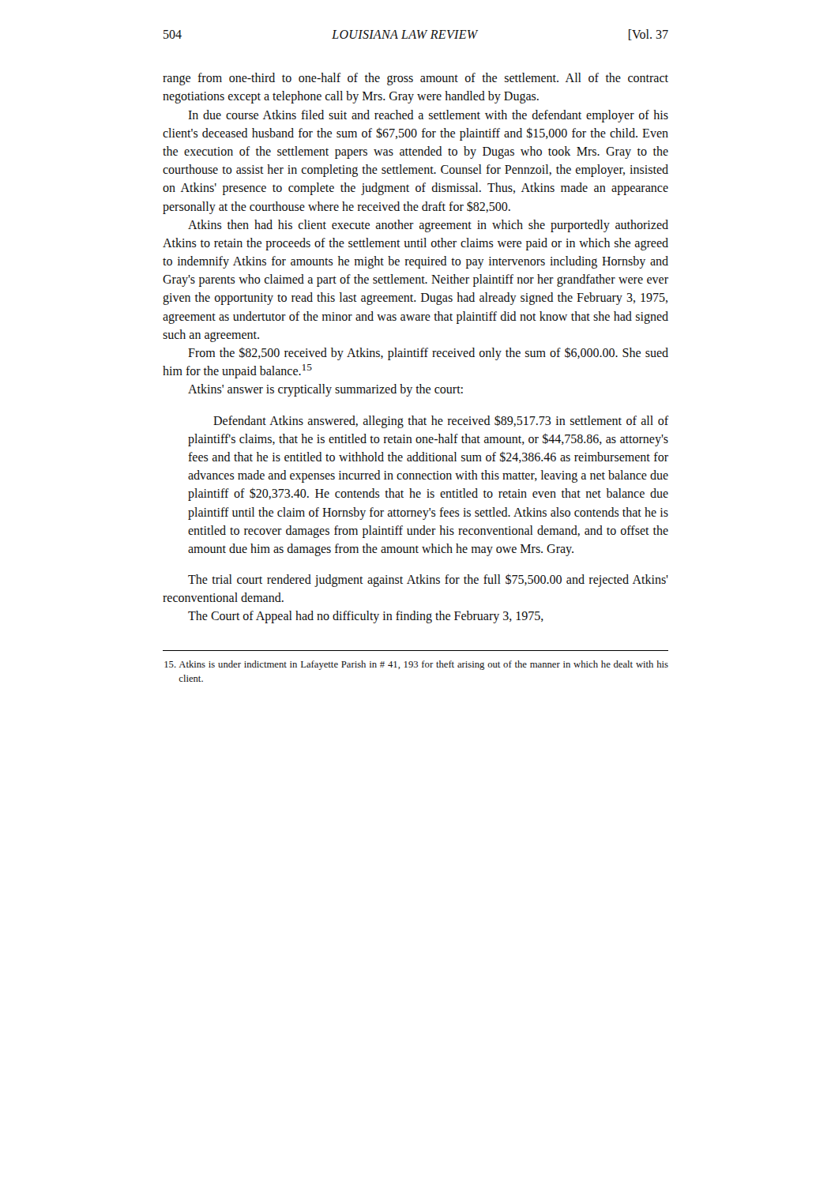504 LOUISIANA LAW REVIEW [Vol. 37
range from one-third to one-half of the gross amount of the settlement. All of the contract negotiations except a telephone call by Mrs. Gray were handled by Dugas.
In due course Atkins filed suit and reached a settlement with the defendant employer of his client's deceased husband for the sum of $67,500 for the plaintiff and $15,000 for the child. Even the execution of the settlement papers was attended to by Dugas who took Mrs. Gray to the courthouse to assist her in completing the settlement. Counsel for Pennzoil, the employer, insisted on Atkins' presence to complete the judgment of dismissal. Thus, Atkins made an appearance personally at the courthouse where he received the draft for $82,500.
Atkins then had his client execute another agreement in which she purportedly authorized Atkins to retain the proceeds of the settlement until other claims were paid or in which she agreed to indemnify Atkins for amounts he might be required to pay intervenors including Hornsby and Gray's parents who claimed a part of the settlement. Neither plaintiff nor her grandfather were ever given the opportunity to read this last agreement. Dugas had already signed the February 3, 1975, agreement as undertutor of the minor and was aware that plaintiff did not know that she had signed such an agreement.
From the $82,500 received by Atkins, plaintiff received only the sum of $6,000.00. She sued him for the unpaid balance.15
Atkins' answer is cryptically summarized by the court:
Defendant Atkins answered, alleging that he received $89,517.73 in settlement of all of plaintiff's claims, that he is entitled to retain one-half that amount, or $44,758.86, as attorney's fees and that he is entitled to withhold the additional sum of $24,386.46 as reimbursement for advances made and expenses incurred in connection with this matter, leaving a net balance due plaintiff of $20,373.40. He contends that he is entitled to retain even that net balance due plaintiff until the claim of Hornsby for attorney's fees is settled. Atkins also contends that he is entitled to recover damages from plaintiff under his reconventional demand, and to offset the amount due him as damages from the amount which he may owe Mrs. Gray.
The trial court rendered judgment against Atkins for the full $75,500.00 and rejected Atkins' reconventional demand.
The Court of Appeal had no difficulty in finding the February 3, 1975,
Atkins is under indictment in Lafayette Parish in # 41, 193 for theft arising out of the manner in which he dealt with his client.